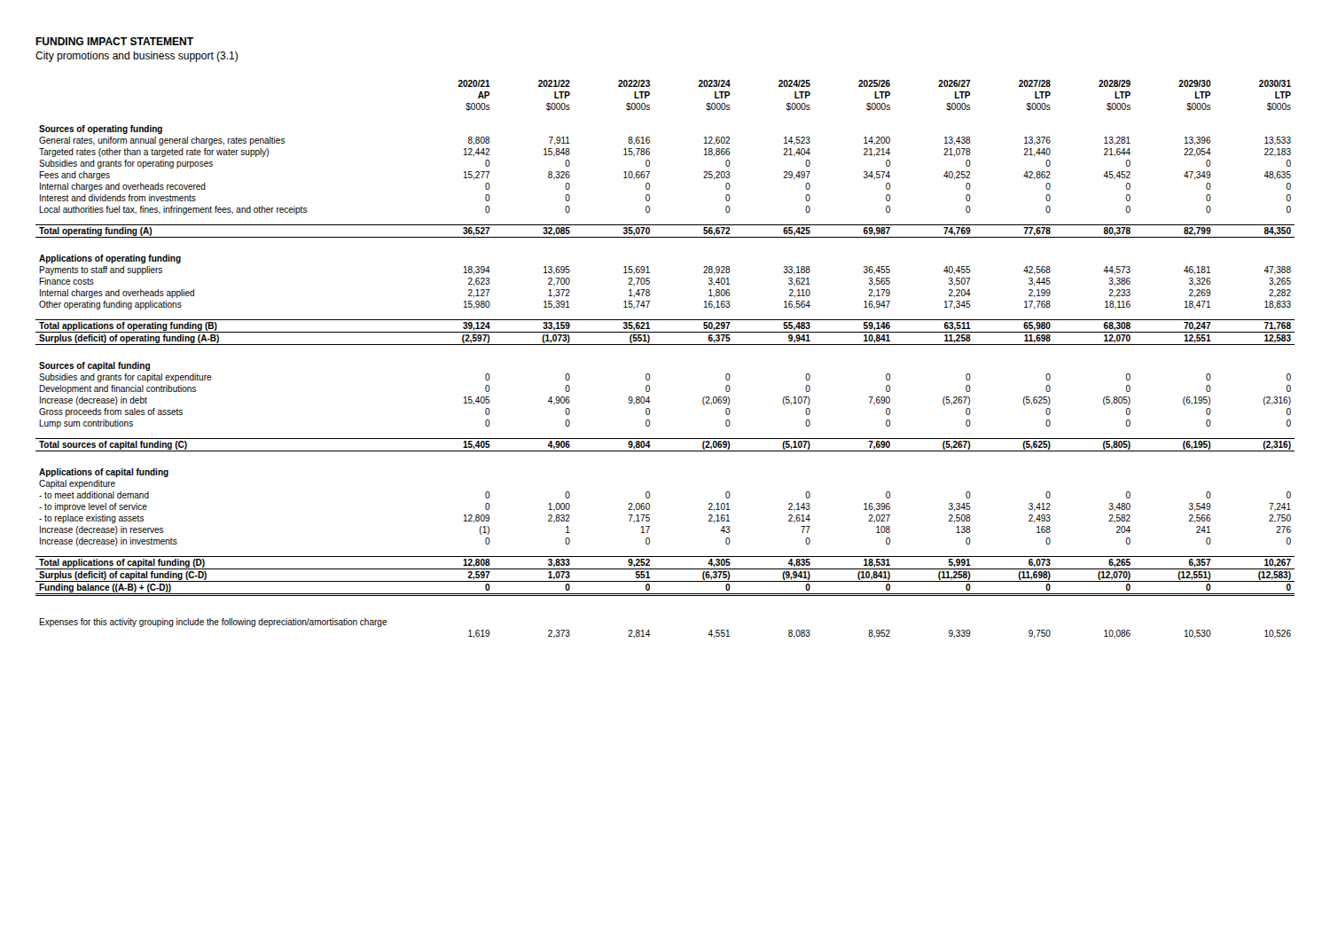FUNDING IMPACT STATEMENT
City promotions and business support (3.1)
| | 2020/21 | 2021/22 | 2022/23 | 2023/24 | 2024/25 | 2025/26 | 2026/27 | 2027/28 | 2028/29 | 2029/30 | 2030/31 |
| --- | --- | --- | --- | --- | --- | --- | --- | --- | --- | --- | --- |
| | AP | LTP | LTP | LTP | LTP | LTP | LTP | LTP | LTP | LTP | LTP |
| | $000s | $000s | $000s | $000s | $000s | $000s | $000s | $000s | $000s | $000s | $000s |
| Sources of operating funding | |
| General rates, uniform annual general charges, rates penalties | 8,808 | 7,911 | 8,616 | 12,602 | 14,523 | 14,200 | 13,438 | 13,376 | 13,281 | 13,396 | 13,533 |
| Targeted rates (other than a targeted rate for water supply) | 12,442 | 15,848 | 15,786 | 18,866 | 21,404 | 21,214 | 21,078 | 21,440 | 21,644 | 22,054 | 22,183 |
| Subsidies and grants for operating purposes | 0 | 0 | 0 | 0 | 0 | 0 | 0 | 0 | 0 | 0 | 0 |
| Fees and charges | 15,277 | 8,326 | 10,667 | 25,203 | 29,497 | 34,574 | 40,252 | 42,862 | 45,452 | 47,349 | 48,635 |
| Internal charges and overheads recovered | 0 | 0 | 0 | 0 | 0 | 0 | 0 | 0 | 0 | 0 | 0 |
| Interest and dividends from investments | 0 | 0 | 0 | 0 | 0 | 0 | 0 | 0 | 0 | 0 | 0 |
| Local authorities fuel tax, fines, infringement fees, and other receipts | 0 | 0 | 0 | 0 | 0 | 0 | 0 | 0 | 0 | 0 | 0 |
| Total operating funding (A) | 36,527 | 32,085 | 35,070 | 56,672 | 65,425 | 69,987 | 74,769 | 77,678 | 80,378 | 82,799 | 84,350 |
| Applications of operating funding | |
| Payments to staff and suppliers | 18,394 | 13,695 | 15,691 | 28,928 | 33,188 | 36,455 | 40,455 | 42,568 | 44,573 | 46,181 | 47,388 |
| Finance costs | 2,623 | 2,700 | 2,705 | 3,401 | 3,621 | 3,565 | 3,507 | 3,445 | 3,386 | 3,326 | 3,265 |
| Internal charges and overheads applied | 2,127 | 1,372 | 1,478 | 1,806 | 2,110 | 2,179 | 2,204 | 2,199 | 2,233 | 2,269 | 2,282 |
| Other operating funding applications | 15,980 | 15,391 | 15,747 | 16,163 | 16,564 | 16,947 | 17,345 | 17,768 | 18,116 | 18,471 | 18,833 |
| Total applications of operating funding (B) | 39,124 | 33,159 | 35,621 | 50,297 | 55,483 | 59,146 | 63,511 | 65,980 | 68,308 | 70,247 | 71,768 |
| Surplus (deficit) of operating funding (A-B) | (2,597) | (1,073) | (551) | 6,375 | 9,941 | 10,841 | 11,258 | 11,698 | 12,070 | 12,551 | 12,583 |
| Sources of capital funding | |
| Subsidies and grants for capital expenditure | 0 | 0 | 0 | 0 | 0 | 0 | 0 | 0 | 0 | 0 | 0 |
| Development and financial contributions | 0 | 0 | 0 | 0 | 0 | 0 | 0 | 0 | 0 | 0 | 0 |
| Increase (decrease) in debt | 15,405 | 4,906 | 9,804 | (2,069) | (5,107) | 7,690 | (5,267) | (5,625) | (5,805) | (6,195) | (2,316) |
| Gross proceeds from sales of assets | 0 | 0 | 0 | 0 | 0 | 0 | 0 | 0 | 0 | 0 | 0 |
| Lump sum contributions | 0 | 0 | 0 | 0 | 0 | 0 | 0 | 0 | 0 | 0 | 0 |
| Total sources of capital funding (C) | 15,405 | 4,906 | 9,804 | (2,069) | (5,107) | 7,690 | (5,267) | (5,625) | (5,805) | (6,195) | (2,316) |
| Applications of capital funding | |
| Capital expenditure | |
| - to meet additional demand | 0 | 0 | 0 | 0 | 0 | 0 | 0 | 0 | 0 | 0 | 0 |
| - to improve level of service | 0 | 1,000 | 2,060 | 2,101 | 2,143 | 16,396 | 3,345 | 3,412 | 3,480 | 3,549 | 7,241 |
| - to replace existing assets | 12,809 | 2,832 | 7,175 | 2,161 | 2,614 | 2,027 | 2,508 | 2,493 | 2,582 | 2,566 | 2,750 |
| Increase (decrease) in reserves | (1) | 1 | 17 | 43 | 77 | 108 | 138 | 168 | 204 | 241 | 276 |
| Increase (decrease) in investments | 0 | 0 | 0 | 0 | 0 | 0 | 0 | 0 | 0 | 0 | 0 |
| Total applications of capital funding (D) | 12,808 | 3,833 | 9,252 | 4,305 | 4,835 | 18,531 | 5,991 | 6,073 | 6,265 | 6,357 | 10,267 |
| Surplus (deficit) of capital funding (C-D) | 2,597 | 1,073 | 551 | (6,375) | (9,941) | (10,841) | (11,258) | (11,698) | (12,070) | (12,551) | (12,583) |
| Funding balance ((A-B) + (C-D)) | 0 | 0 | 0 | 0 | 0 | 0 | 0 | 0 | 0 | 0 | 0 |
| Expenses for this activity grouping include the following depreciation/amortisation charge | |
| | 1,619 | 2,373 | 2,814 | 4,551 | 8,083 | 8,952 | 9,339 | 9,750 | 10,086 | 10,530 | 10,526 |